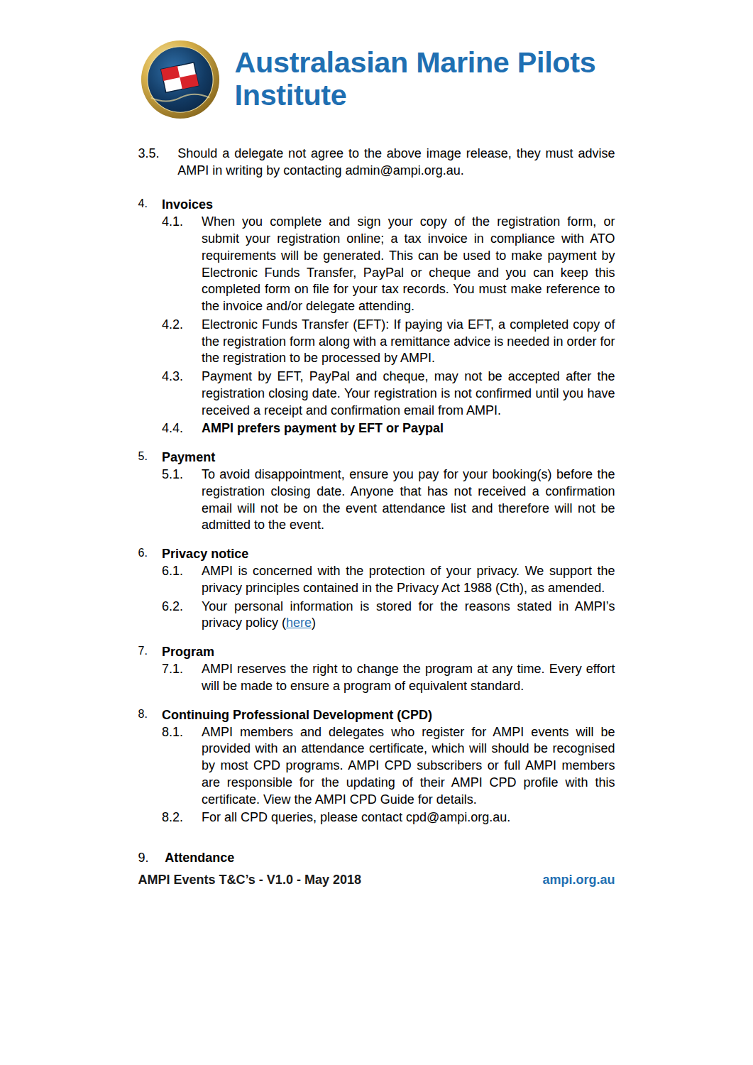Australasian Marine Pilots Institute
3.5. Should a delegate not agree to the above image release, they must advise AMPI in writing by contacting admin@ampi.org.au.
4. Invoices
4.1. When you complete and sign your copy of the registration form, or submit your registration online; a tax invoice in compliance with ATO requirements will be generated. This can be used to make payment by Electronic Funds Transfer, PayPal or cheque and you can keep this completed form on file for your tax records. You must make reference to the invoice and/or delegate attending.
4.2. Electronic Funds Transfer (EFT): If paying via EFT, a completed copy of the registration form along with a remittance advice is needed in order for the registration to be processed by AMPI.
4.3. Payment by EFT, PayPal and cheque, may not be accepted after the registration closing date. Your registration is not confirmed until you have received a receipt and confirmation email from AMPI.
4.4. AMPI prefers payment by EFT or Paypal
5. Payment
5.1. To avoid disappointment, ensure you pay for your booking(s) before the registration closing date. Anyone that has not received a confirmation email will not be on the event attendance list and therefore will not be admitted to the event.
6. Privacy notice
6.1. AMPI is concerned with the protection of your privacy. We support the privacy principles contained in the Privacy Act 1988 (Cth), as amended.
6.2. Your personal information is stored for the reasons stated in AMPI’s privacy policy (here)
7. Program
7.1. AMPI reserves the right to change the program at any time. Every effort will be made to ensure a program of equivalent standard.
8. Continuing Professional Development (CPD)
8.1. AMPI members and delegates who register for AMPI events will be provided with an attendance certificate, which will should be recognised by most CPD programs. AMPI CPD subscribers or full AMPI members are responsible for the updating of their AMPI CPD profile with this certificate. View the AMPI CPD Guide for details.
8.2. For all CPD queries, please contact cpd@ampi.org.au.
9. Attendance
AMPI Events T&C’s - V1.0 - May 2018
ampi.org.au